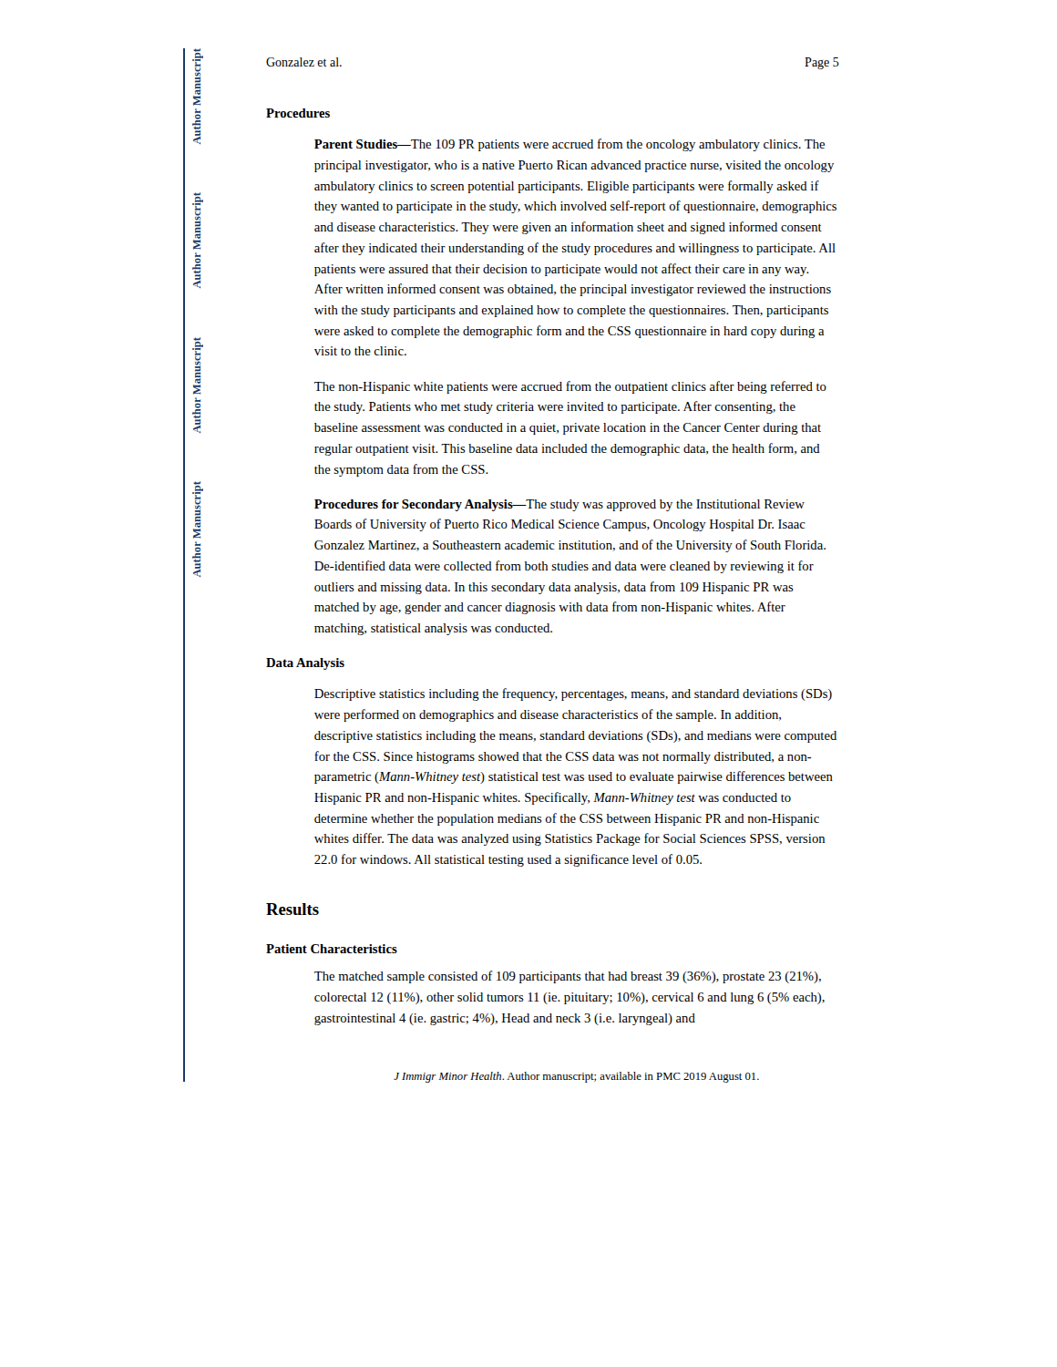Author Manuscript Author Manuscript Author Manuscript Author Manuscript
Gonzalez et al.
Page 5
Procedures
Parent Studies—The 109 PR patients were accrued from the oncology ambulatory clinics. The principal investigator, who is a native Puerto Rican advanced practice nurse, visited the oncology ambulatory clinics to screen potential participants. Eligible participants were formally asked if they wanted to participate in the study, which involved self-report of questionnaire, demographics and disease characteristics. They were given an information sheet and signed informed consent after they indicated their understanding of the study procedures and willingness to participate. All patients were assured that their decision to participate would not affect their care in any way. After written informed consent was obtained, the principal investigator reviewed the instructions with the study participants and explained how to complete the questionnaires. Then, participants were asked to complete the demographic form and the CSS questionnaire in hard copy during a visit to the clinic.
The non-Hispanic white patients were accrued from the outpatient clinics after being referred to the study. Patients who met study criteria were invited to participate. After consenting, the baseline assessment was conducted in a quiet, private location in the Cancer Center during that regular outpatient visit. This baseline data included the demographic data, the health form, and the symptom data from the CSS.
Procedures for Secondary Analysis—The study was approved by the Institutional Review Boards of University of Puerto Rico Medical Science Campus, Oncology Hospital Dr. Isaac Gonzalez Martinez, a Southeastern academic institution, and of the University of South Florida. De-identified data were collected from both studies and data were cleaned by reviewing it for outliers and missing data. In this secondary data analysis, data from 109 Hispanic PR was matched by age, gender and cancer diagnosis with data from non-Hispanic whites. After matching, statistical analysis was conducted.
Data Analysis
Descriptive statistics including the frequency, percentages, means, and standard deviations (SDs) were performed on demographics and disease characteristics of the sample. In addition, descriptive statistics including the means, standard deviations (SDs), and medians were computed for the CSS. Since histograms showed that the CSS data was not normally distributed, a non-parametric (Mann-Whitney test) statistical test was used to evaluate pairwise differences between Hispanic PR and non-Hispanic whites. Specifically, Mann-Whitney test was conducted to determine whether the population medians of the CSS between Hispanic PR and non-Hispanic whites differ. The data was analyzed using Statistics Package for Social Sciences SPSS, version 22.0 for windows. All statistical testing used a significance level of 0.05.
Results
Patient Characteristics
The matched sample consisted of 109 participants that had breast 39 (36%), prostate 23 (21%), colorectal 12 (11%), other solid tumors 11 (ie. pituitary; 10%), cervical 6 and lung 6 (5% each), gastrointestinal 4 (ie. gastric; 4%), Head and neck 3 (i.e. laryngeal) and
J Immigr Minor Health. Author manuscript; available in PMC 2019 August 01.